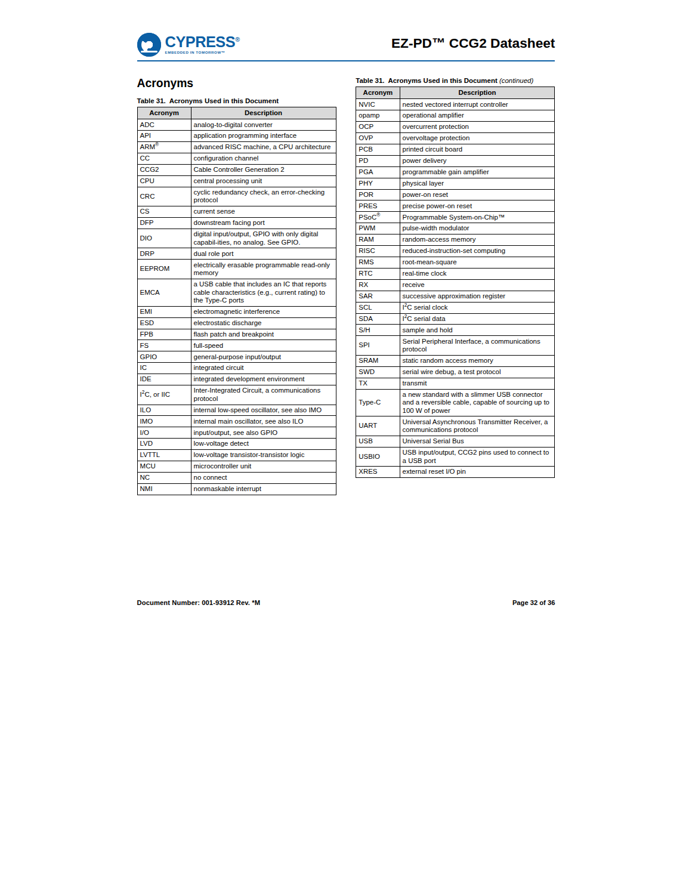CYPRESS®
EMBEDDED IN TOMORROW™
EZ-PD™ CCG2 Datasheet
Acronyms
Table 31. Acronyms Used in this Document
| Acronym | Description |
| --- | --- |
| ADC | analog-to-digital converter |
| API | application programming interface |
| ARM ® | advanced RISC machine, a CPU architecture |
| CC | configuration channel |
| CCG2 | Cable Controller Generation 2 |
| CPU | central processing unit |
| CRC | cyclic redundancy check, an error-checking protocol |
| CS | current sense |
| DFP | downstream facing port |
| DIO | digital input/output, GPIO with only digital capabil‑ities, no analog. See GPIO. |
| DRP | dual role port |
| EEPROM | electrically erasable programmable read-only memory |
| EMCA | a USB cable that includes an IC that reports cable characteristics (e.g., current rating) to the Type-C ports |
| EMI | electromagnetic interference |
| ESD | electrostatic discharge |
| FPB | flash patch and breakpoint |
| FS | full-speed |
| GPIO | general-purpose input/output |
| IC | integrated circuit |
| IDE | integrated development environment |
| I 2 C, or IIC | Inter-Integrated Circuit, a communications protocol |
| ILO | internal low-speed oscillator, see also IMO |
| IMO | internal main oscillator, see also ILO |
| I/O | input/output, see also GPIO |
| LVD | low-voltage detect |
| LVTTL | low-voltage transistor-transistor logic |
| MCU | microcontroller unit |
| NC | no connect |
| NMI | nonmaskable interrupt |
Table 31. Acronyms Used in this Document (continued)
| Acronym | Description |
| --- | --- |
| NVIC | nested vectored interrupt controller |
| opamp | operational amplifier |
| OCP | overcurrent protection |
| OVP | overvoltage protection |
| PCB | printed circuit board |
| PD | power delivery |
| PGA | programmable gain amplifier |
| PHY | physical layer |
| POR | power-on reset |
| PRES | precise power-on reset |
| PSoC ® | Programmable System-on-Chip™ |
| PWM | pulse-width modulator |
| RAM | random-access memory |
| RISC | reduced-instruction-set computing |
| RMS | root-mean-square |
| RTC | real-time clock |
| RX | receive |
| SAR | successive approximation register |
| SCL | I 2 C serial clock |
| SDA | I 2 C serial data |
| S/H | sample and hold |
| SPI | Serial Peripheral Interface, a communications protocol |
| SRAM | static random access memory |
| SWD | serial wire debug, a test protocol |
| TX | transmit |
| Type-C | a new standard with a slimmer USB connector and a reversible cable, capable of sourcing up to 100 W of power |
| UART | Universal Asynchronous Transmitter Receiver, a communications protocol |
| USB | Universal Serial Bus |
| USBIO | USB input/output, CCG2 pins used to connect to a USB port |
| XRES | external reset I/O pin |
Document Number: 001-93912 Rev. *M
Page 32 of 36